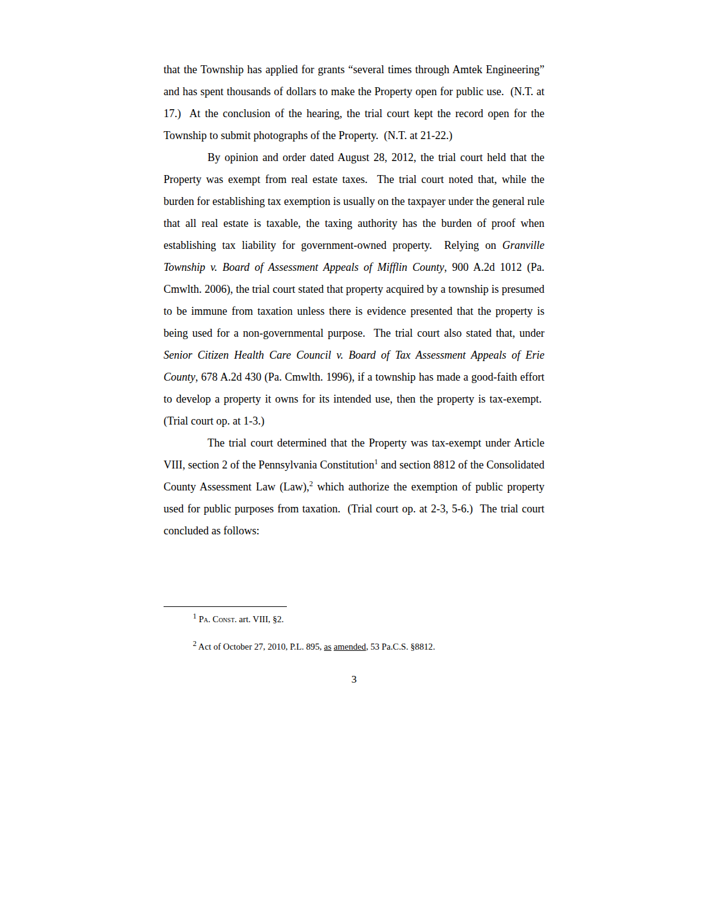that the Township has applied for grants “several times through Amtek Engineering” and has spent thousands of dollars to make the Property open for public use. (N.T. at 17.) At the conclusion of the hearing, the trial court kept the record open for the Township to submit photographs of the Property. (N.T. at 21-22.)
By opinion and order dated August 28, 2012, the trial court held that the Property was exempt from real estate taxes. The trial court noted that, while the burden for establishing tax exemption is usually on the taxpayer under the general rule that all real estate is taxable, the taxing authority has the burden of proof when establishing tax liability for government-owned property. Relying on Granville Township v. Board of Assessment Appeals of Mifflin County, 900 A.2d 1012 (Pa. Cmwlth. 2006), the trial court stated that property acquired by a township is presumed to be immune from taxation unless there is evidence presented that the property is being used for a non-governmental purpose. The trial court also stated that, under Senior Citizen Health Care Council v. Board of Tax Assessment Appeals of Erie County, 678 A.2d 430 (Pa. Cmwlth. 1996), if a township has made a good-faith effort to develop a property it owns for its intended use, then the property is tax-exempt. (Trial court op. at 1-3.)
The trial court determined that the Property was tax-exempt under Article VIII, section 2 of the Pennsylvania Constitution1 and section 8812 of the Consolidated County Assessment Law (Law),2 which authorize the exemption of public property used for public purposes from taxation. (Trial court op. at 2-3, 5-6.) The trial court concluded as follows:
1 Pa. Const. art. VIII, §2.
2 Act of October 27, 2010, P.L. 895, as amended, 53 Pa.C.S. §8812.
3